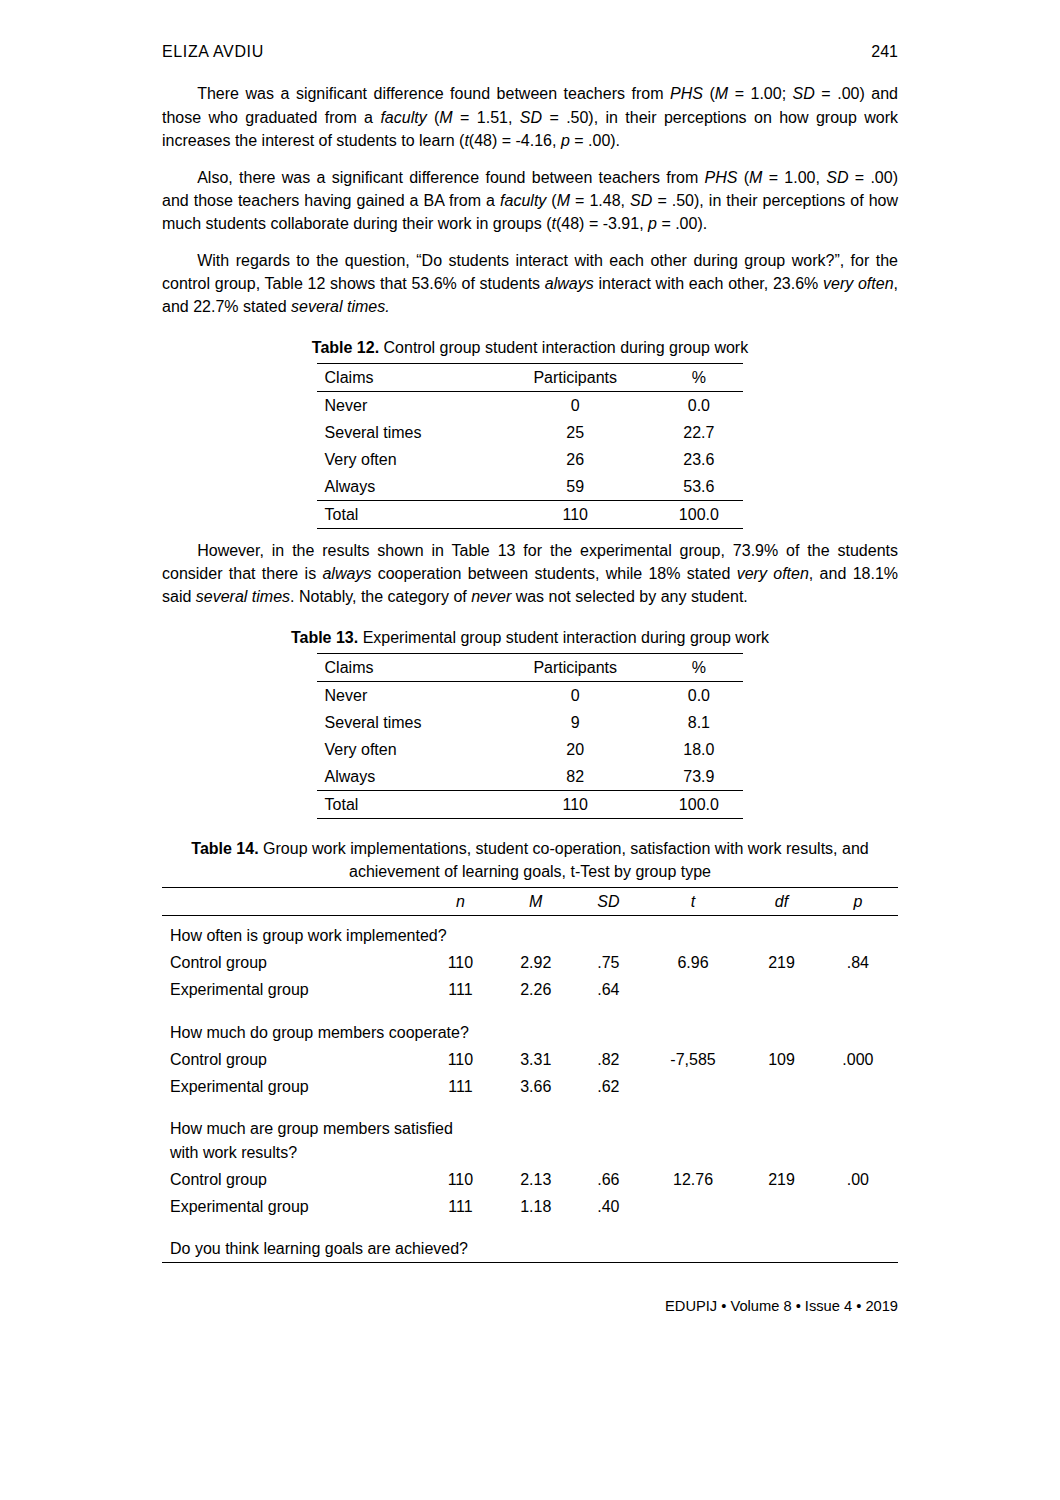ELIZA AVDIU
241
There was a significant difference found between teachers from PHS (M = 1.00; SD = .00) and those who graduated from a faculty (M = 1.51, SD = .50), in their perceptions on how group work increases the interest of students to learn (t(48) = -4.16, p = .00).
Also, there was a significant difference found between teachers from PHS (M = 1.00, SD = .00) and those teachers having gained a BA from a faculty (M = 1.48, SD = .50), in their perceptions of how much students collaborate during their work in groups (t(48) = -3.91, p = .00).
With regards to the question, “Do students interact with each other during group work?”, for the control group, Table 12 shows that 53.6% of students always interact with each other, 23.6% very often, and 22.7% stated several times.
Table 12. Control group student interaction during group work
| Claims | Participants | % |
| --- | --- | --- |
| Never | 0 | 0.0 |
| Several times | 25 | 22.7 |
| Very often | 26 | 23.6 |
| Always | 59 | 53.6 |
| Total | 110 | 100.0 |
However, in the results shown in Table 13 for the experimental group, 73.9% of the students consider that there is always cooperation between students, while 18% stated very often, and 18.1% said several times. Notably, the category of never was not selected by any student.
Table 13. Experimental group student interaction during group work
| Claims | Participants | % |
| --- | --- | --- |
| Never | 0 | 0.0 |
| Several times | 9 | 8.1 |
| Very often | 20 | 18.0 |
| Always | 82 | 73.9 |
| Total | 110 | 100.0 |
Table 14. Group work implementations, student co-operation, satisfaction with work results, and achievement of learning goals, t-Test by group type
| | n | M | SD | t | df | p |
| --- | --- | --- | --- | --- | --- | --- |
| How often is group work implemented? |
| Control group | 110 | 2.92 | .75 | 6.96 | 219 | .84 |
| Experimental group | 111 | 2.26 | .64 | | | |
| How much do group members cooperate? |
| Control group | 110 | 3.31 | .82 | -7,585 | 109 | .000 |
| Experimental group | 111 | 3.66 | .62 | | | |
| How much are group members satisfied with work results? |
| Control group | 110 | 2.13 | .66 | 12.76 | 219 | .00 |
| Experimental group | 111 | 1.18 | .40 | | | |
| Do you think learning goals are achieved? |
EDUPIJ • Volume 8 • Issue 4 • 2019